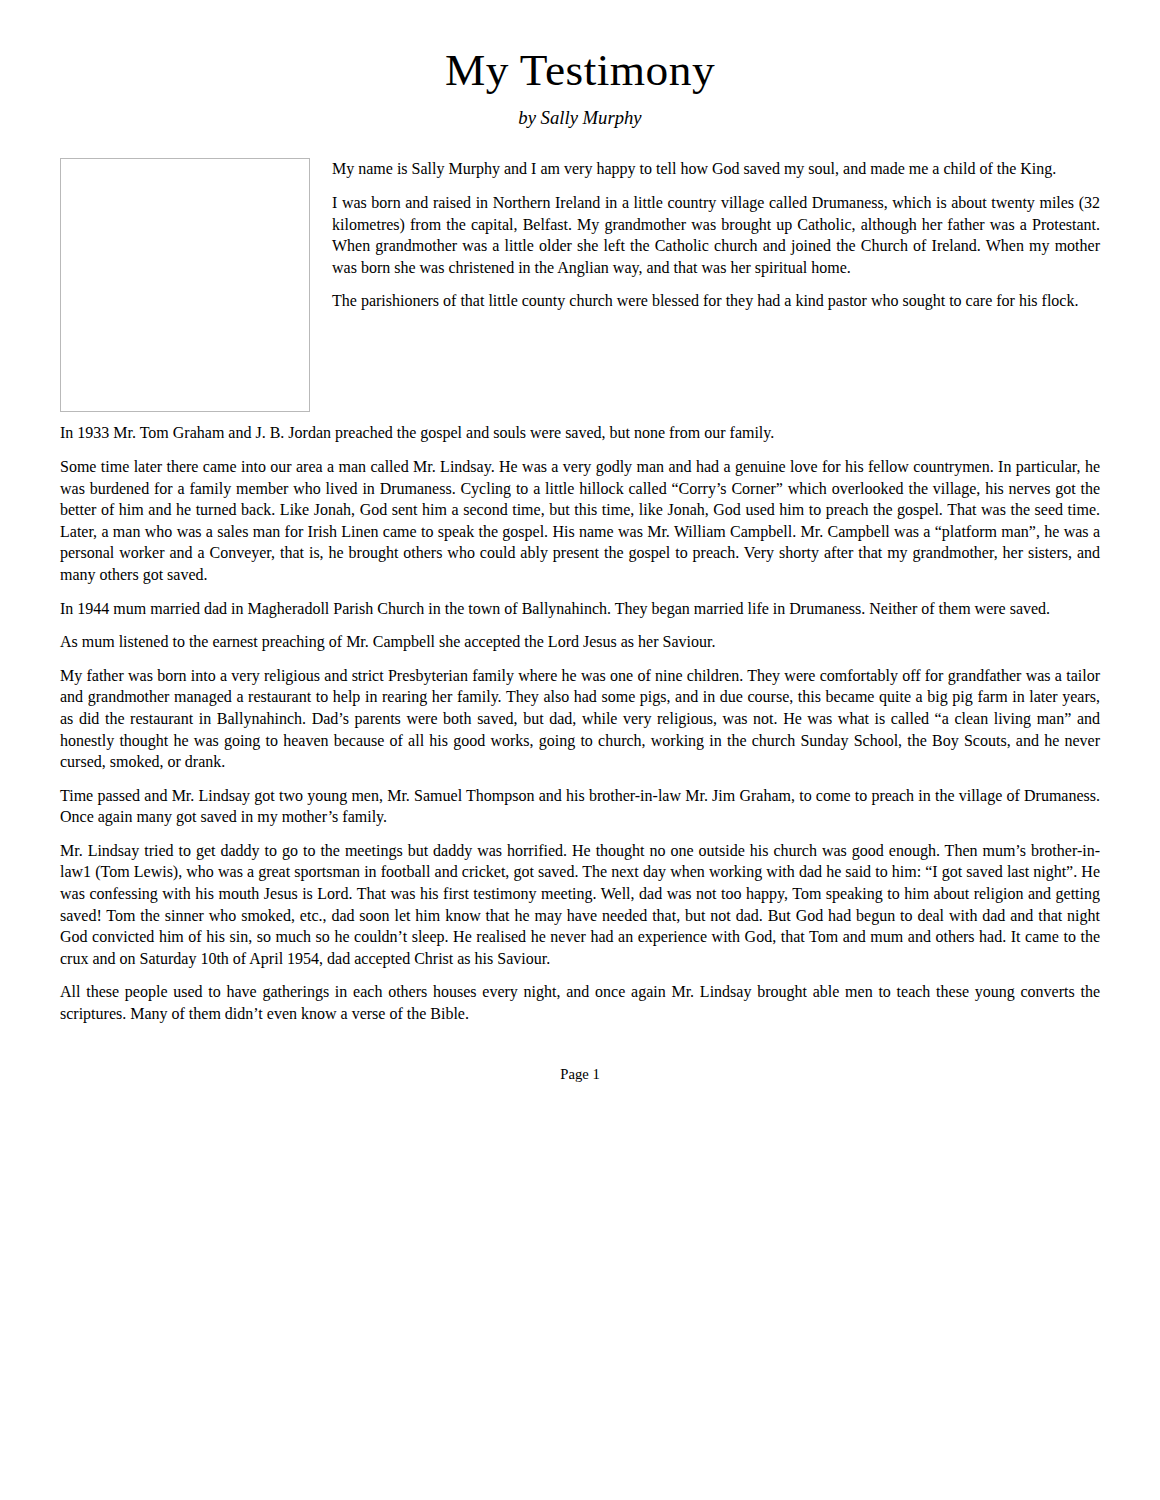My Testimony
by Sally Murphy
My name is Sally Murphy and I am very happy to tell how God saved my soul, and made me a child of the King.
I was born and raised in Northern Ireland in a little country village called Drumaness, which is about twenty miles (32 kilometres) from the capital, Belfast. My grandmother was brought up Catholic, although her father was a Protestant. When grandmother was a little older she left the Catholic church and joined the Church of Ireland. When my mother was born she was christened in the Anglian way, and that was her spiritual home.
The parishioners of that little county church were blessed for they had a kind pastor who sought to care for his flock.
In 1933 Mr. Tom Graham and J. B. Jordan preached the gospel and souls were saved, but none from our family.
Some time later there came into our area a man called Mr. Lindsay. He was a very godly man and had a genuine love for his fellow countrymen. In particular, he was burdened for a family member who lived in Drumaness. Cycling to a little hillock called “Corry’s Corner” which overlooked the village, his nerves got the better of him and he turned back. Like Jonah, God sent him a second time, but this time, like Jonah, God used him to preach the gospel. That was the seed time. Later, a man who was a sales man for Irish Linen came to speak the gospel. His name was Mr. William Campbell. Mr. Campbell was a “platform man”, he was a personal worker and a Conveyer, that is, he brought others who could ably present the gospel to preach. Very shorty after that my grandmother, her sisters, and many others got saved.
In 1944 mum married dad in Magheradoll Parish Church in the town of Ballynahinch. They began married life in Drumaness. Neither of them were saved.
As mum listened to the earnest preaching of Mr. Campbell she accepted the Lord Jesus as her Saviour.
My father was born into a very religious and strict Presbyterian family where he was one of nine children. They were comfortably off for grandfather was a tailor and grandmother managed a restaurant to help in rearing her family. They also had some pigs, and in due course, this became quite a big pig farm in later years, as did the restaurant in Ballynahinch. Dad’s parents were both saved, but dad, while very religious, was not. He was what is called “a clean living man” and honestly thought he was going to heaven because of all his good works, going to church, working in the church Sunday School, the Boy Scouts, and he never cursed, smoked, or drank.
Time passed and Mr. Lindsay got two young men, Mr. Samuel Thompson and his brother-in-law Mr. Jim Graham, to come to preach in the village of Drumaness. Once again many got saved in my mother’s family.
Mr. Lindsay tried to get daddy to go to the meetings but daddy was horrified. He thought no one outside his church was good enough. Then mum’s brother-in-law1 (Tom Lewis), who was a great sportsman in football and cricket, got saved. The next day when working with dad he said to him: “I got saved last night”. He was confessing with his mouth Jesus is Lord. That was his first testimony meeting. Well, dad was not too happy, Tom speaking to him about religion and getting saved! Tom the sinner who smoked, etc., dad soon let him know that he may have needed that, but not dad. But God had begun to deal with dad and that night God convicted him of his sin, so much so he couldn’t sleep. He realised he never had an experience with God, that Tom and mum and others had. It came to the crux and on Saturday 10th of April 1954, dad accepted Christ as his Saviour.
All these people used to have gatherings in each others houses every night, and once again Mr. Lindsay brought able men to teach these young converts the scriptures. Many of them didn’t even know a verse of the Bible.
Page 1